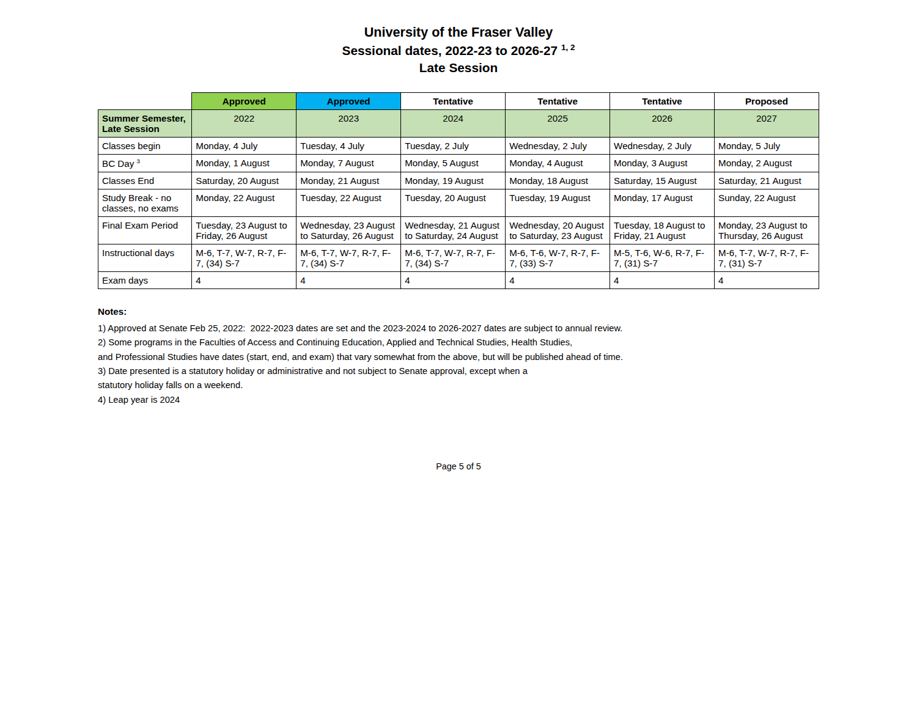University of the Fraser Valley
Sessional dates, 2022-23 to 2026-27 1, 2
Late Session
| | Approved | Approved | Tentative | Tentative | Tentative | Proposed |
| --- | --- | --- | --- | --- | --- | --- |
| Summer Semester, Late Session | 2022 | 2023 | 2024 | 2025 | 2026 | 2027 |
| Classes begin | Monday, 4 July | Tuesday, 4 July | Tuesday, 2 July | Wednesday, 2 July | Wednesday, 2 July | Monday, 5 July |
| BC Day 3 | Monday, 1 August | Monday, 7 August | Monday, 5 August | Monday, 4 August | Monday, 3 August | Monday, 2 August |
| Classes End | Saturday, 20 August | Monday, 21 August | Monday, 19 August | Monday, 18 August | Saturday, 15 August | Saturday, 21 August |
| Study Break - no classes, no exams | Monday, 22 August | Tuesday, 22 August | Tuesday, 20 August | Tuesday, 19 August | Monday, 17 August | Sunday, 22 August |
| Final Exam Period | Tuesday, 23 August to Friday, 26 August | Wednesday, 23 August to Saturday, 26 August | Wednesday, 21 August to Saturday, 24 August | Wednesday, 20 August to Saturday, 23 August | Tuesday, 18 August to Friday, 21 August | Monday, 23 August to Thursday, 26 August |
| Instructional days | M-6, T-7, W-7, R-7, F-7, (34) S-7 | M-6, T-7, W-7, R-7, F-7, (34) S-7 | M-6, T-7, W-7, R-7, F-7, (34) S-7 | M-6, T-6, W-7, R-7, F-7, (33) S-7 | M-5, T-6, W-6, R-7, F-7, (31) S-7 | M-6, T-7, W-7, R-7, F-7, (31) S-7 |
| Exam days | 4 | 4 | 4 | 4 | 4 | 4 |
Notes:
1) Approved at Senate Feb 25, 2022: 2022-2023 dates are set and the 2023-2024 to 2026-2027 dates are subject to annual review.
2) Some programs in the Faculties of Access and Continuing Education, Applied and Technical Studies, Health Studies,
and Professional Studies have dates (start, end, and exam) that vary somewhat from the above, but will be published ahead of time.
3) Date presented is a statutory holiday or administrative and not subject to Senate approval, except when a
statutory holiday falls on a weekend.
4) Leap year is 2024
Page 5 of 5